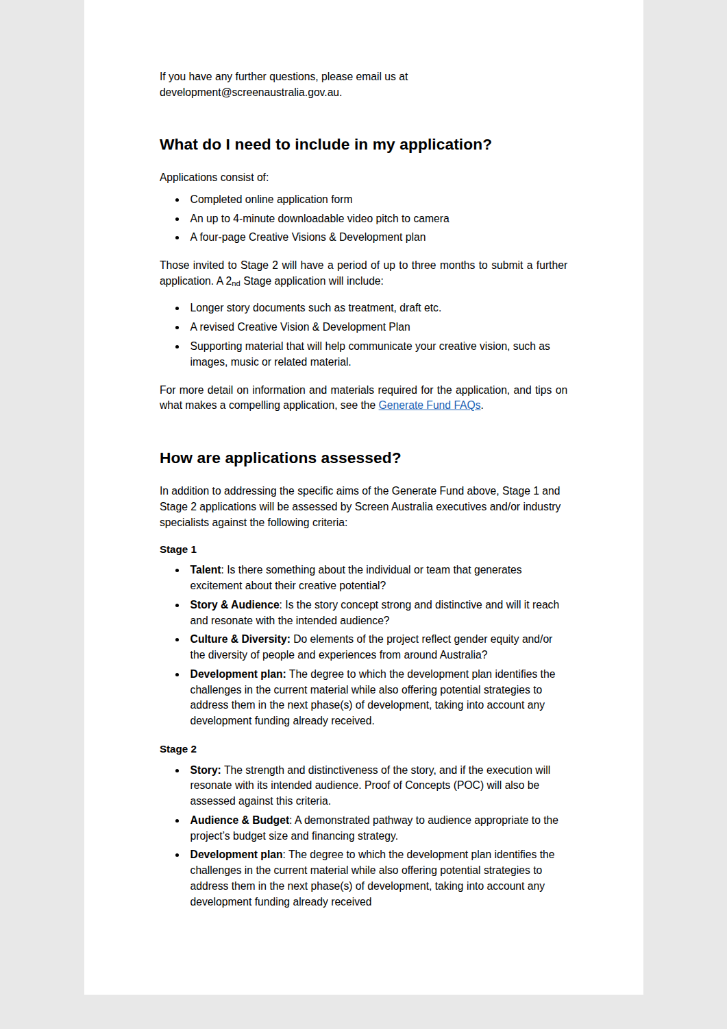If you have any further questions, please email us at development@screenaustralia.gov.au.
What do I need to include in my application?
Applications consist of:
Completed online application form
An up to 4-minute downloadable video pitch to camera
A four-page Creative Visions & Development plan
Those invited to Stage 2 will have a period of up to three months to submit a further application. A 2nd Stage application will include:
Longer story documents such as treatment, draft etc.
A revised Creative Vision & Development Plan
Supporting material that will help communicate your creative vision, such as images, music or related material.
For more detail on information and materials required for the application, and tips on what makes a compelling application, see the Generate Fund FAQs.
How are applications assessed?
In addition to addressing the specific aims of the Generate Fund above, Stage 1 and Stage 2 applications will be assessed by Screen Australia executives and/or industry specialists against the following criteria:
Stage 1
Talent: Is there something about the individual or team that generates excitement about their creative potential?
Story & Audience: Is the story concept strong and distinctive and will it reach and resonate with the intended audience?
Culture & Diversity: Do elements of the project reflect gender equity and/or the diversity of people and experiences from around Australia?
Development plan: The degree to which the development plan identifies the challenges in the current material while also offering potential strategies to address them in the next phase(s) of development, taking into account any development funding already received.
Stage 2
Story: The strength and distinctiveness of the story, and if the execution will resonate with its intended audience. Proof of Concepts (POC) will also be assessed against this criteria.
Audience & Budget: A demonstrated pathway to audience appropriate to the project’s budget size and financing strategy.
Development plan: The degree to which the development plan identifies the challenges in the current material while also offering potential strategies to address them in the next phase(s) of development, taking into account any development funding already received